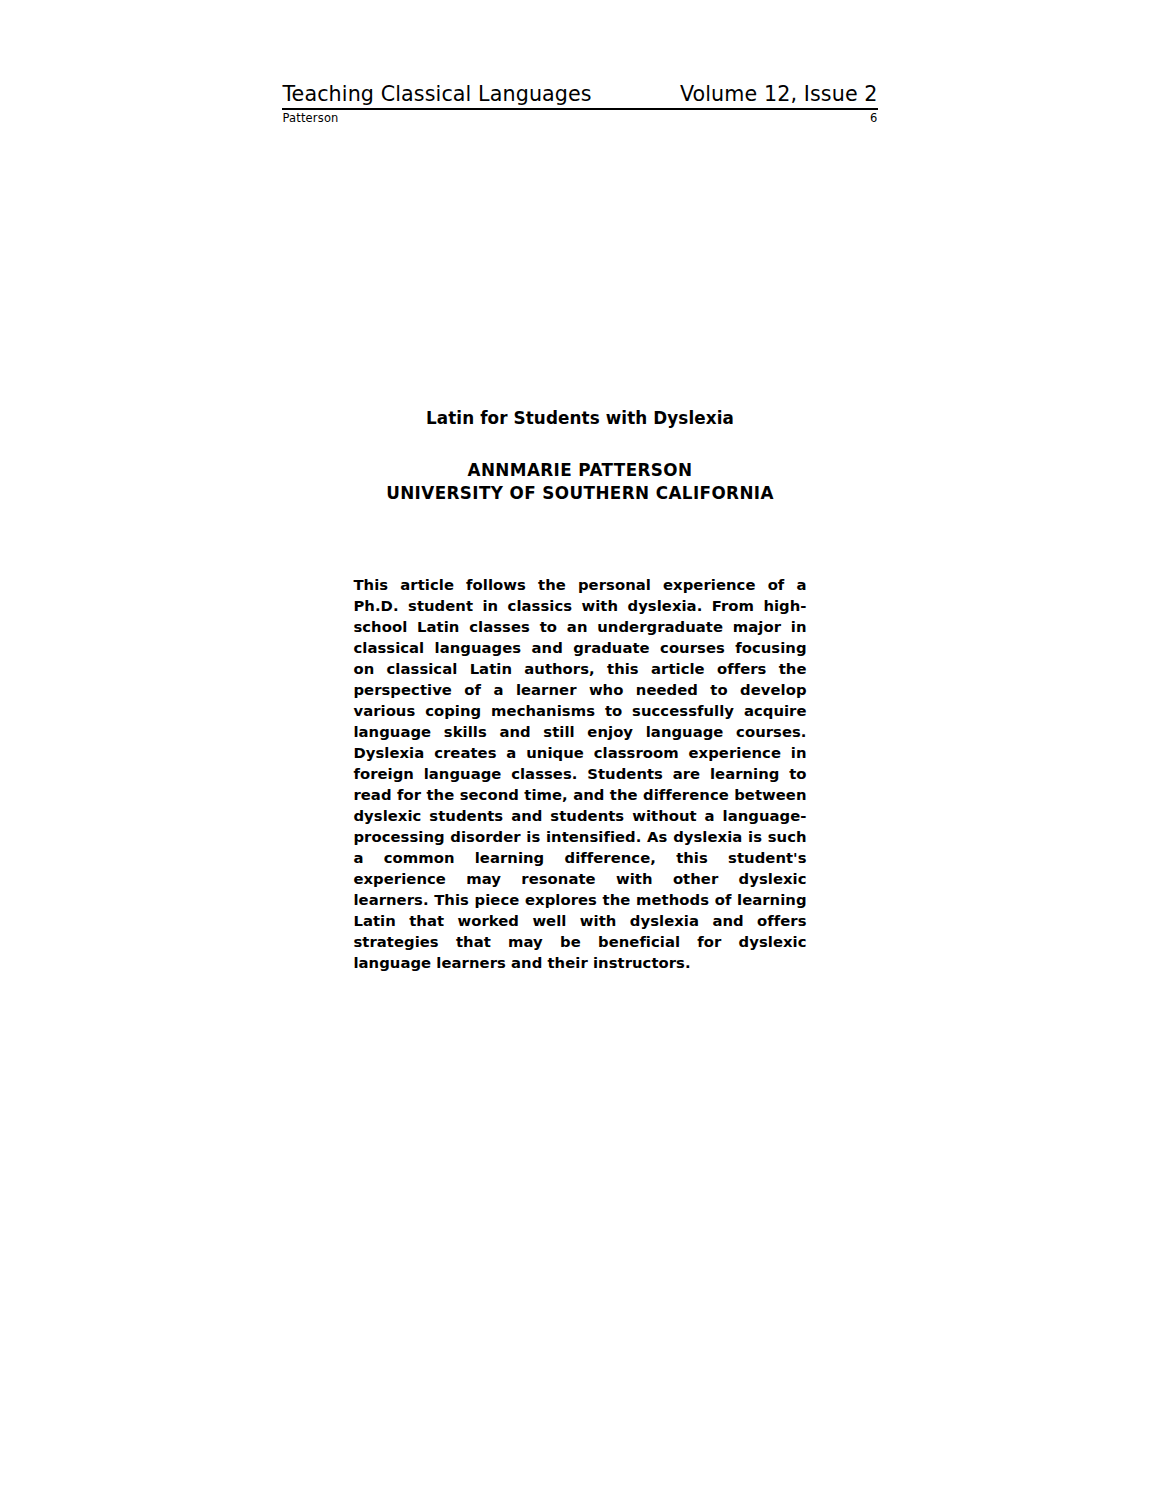Teaching Classical Languages Volume 12, Issue 2
Patterson 6
Latin for Students with Dyslexia
ANNMARIE PATTERSON
UNIVERSITY OF SOUTHERN CALIFORNIA
This article follows the personal experience of a Ph.D. student in classics with dyslexia. From high-school Latin classes to an undergraduate major in classical languages and graduate courses focusing on classical Latin authors, this article offers the perspective of a learner who needed to develop various coping mechanisms to successfully acquire language skills and still enjoy language courses. Dyslexia creates a unique classroom experience in foreign language classes. Students are learning to read for the second time, and the difference between dyslexic students and students without a language-processing disorder is intensified. As dyslexia is such a common learning difference, this student's experience may resonate with other dyslexic learners. This piece explores the methods of learning Latin that worked well with dyslexia and offers strategies that may be beneficial for dyslexic language learners and their instructors.